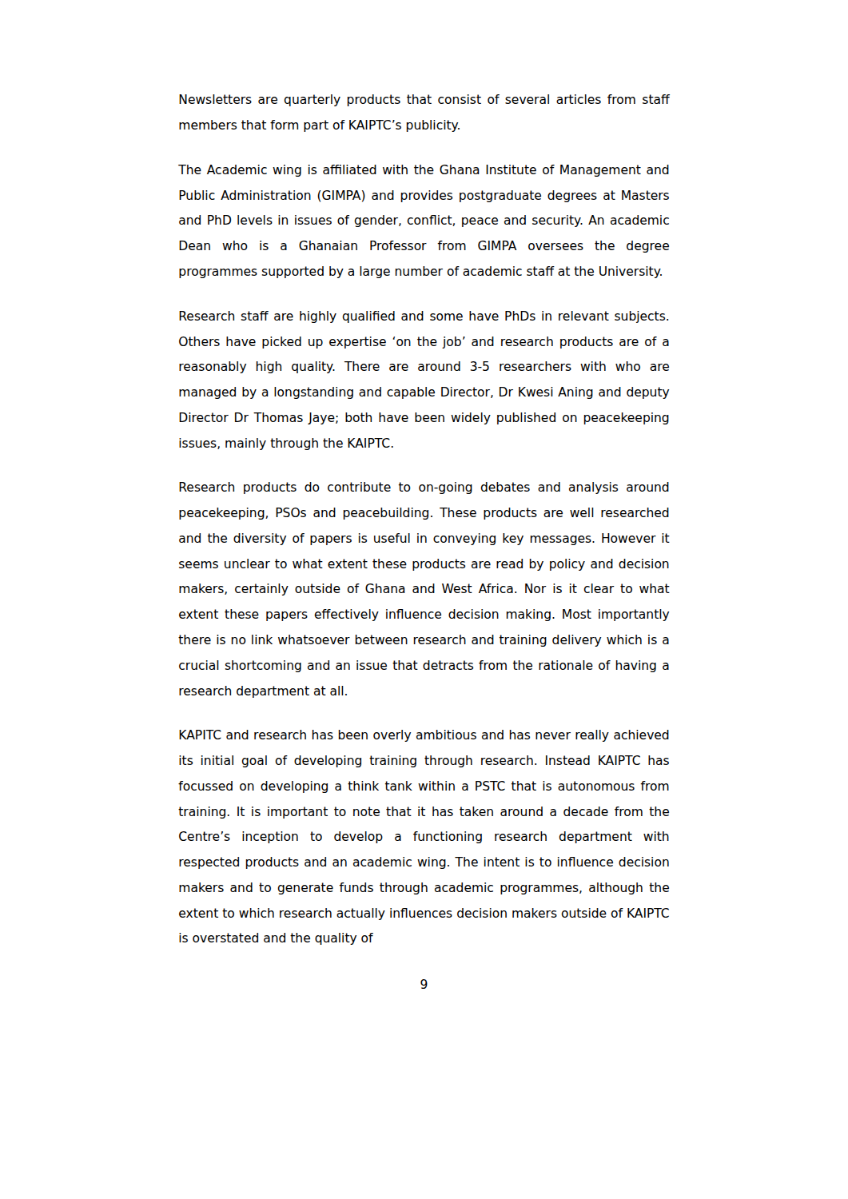Newsletters are quarterly products that consist of several articles from staff members that form part of KAIPTC’s publicity.
The Academic wing is affiliated with the Ghana Institute of Management and Public Administration (GIMPA) and provides postgraduate degrees at Masters and PhD levels in issues of gender, conflict, peace and security. An academic Dean who is a Ghanaian Professor from GIMPA oversees the degree programmes supported by a large number of academic staff at the University.
Research staff are highly qualified and some have PhDs in relevant subjects. Others have picked up expertise ‘on the job’ and research products are of a reasonably high quality. There are around 3-5 researchers with who are managed by a longstanding and capable Director, Dr Kwesi Aning and deputy Director Dr Thomas Jaye; both have been widely published on peacekeeping issues, mainly through the KAIPTC.
Research products do contribute to on-going debates and analysis around peacekeeping, PSOs and peacebuilding. These products are well researched and the diversity of papers is useful in conveying key messages. However it seems unclear to what extent these products are read by policy and decision makers, certainly outside of Ghana and West Africa. Nor is it clear to what extent these papers effectively influence decision making. Most importantly there is no link whatsoever between research and training delivery which is a crucial shortcoming and an issue that detracts from the rationale of having a research department at all.
KAPITC and research has been overly ambitious and has never really achieved its initial goal of developing training through research. Instead KAIPTC has focussed on developing a think tank within a PSTC that is autonomous from training. It is important to note that it has taken around a decade from the Centre’s inception to develop a functioning research department with respected products and an academic wing. The intent is to influence decision makers and to generate funds through academic programmes, although the extent to which research actually influences decision makers outside of KAIPTC is overstated and the quality of
9